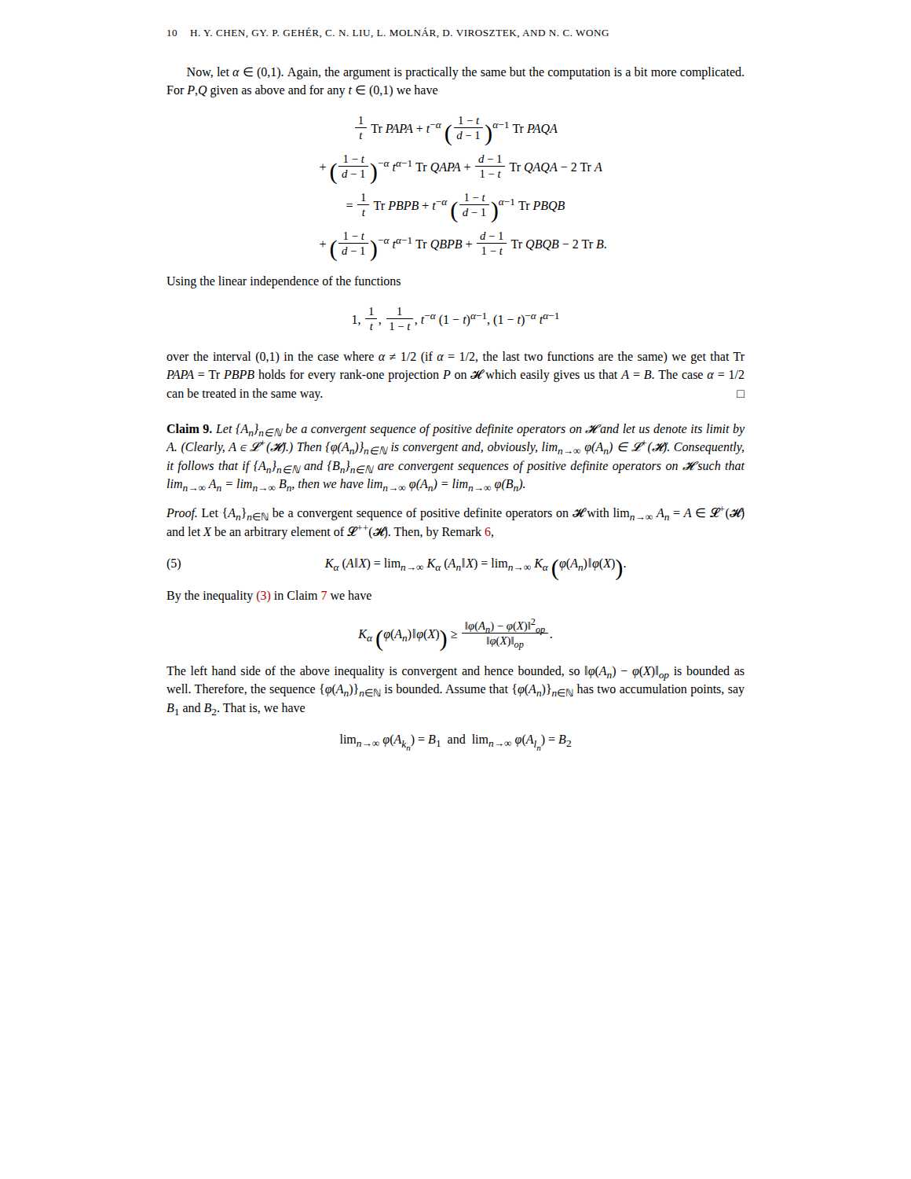10 H. Y. CHEN, GY. P. GEHÉR, C. N. LIU, L. MOLNÁR, D. VIROSZTEK, AND N. C. WONG
Now, let α ∈ (0,1). Again, the argument is practically the same but the computation is a bit more complicated. For P,Q given as above and for any t ∈ (0,1) we have
1 t Tr PAPA + t−α (1 − t d − 1)α−1 Tr PAQA
+ (1 − t d − 1)−α tα−1 Tr QAPA + d − 11 − t Tr QAQA − 2 Tr A
= 1 t Tr PBPB + t−α (1 − t d − 1)α−1 Tr PBQB
+ (1 − t d − 1)−α tα−1 Tr QBPB + d − 11 − t Tr QBQB − 2 Tr B.
Using the linear independence of the functions
1, 1 t, 11 − t, t−α (1 − t)α−1, (1 − t)−α tα−1
over the interval (0,1) in the case where α ≠ 1/2 (if α = 1/2, the last two functions are the same) we get that Tr PAPA = Tr PBPB holds for every rank-one projection P on 𝓗 which easily gives us that A = B. The case α = 1/2 can be treated in the same way. □
Claim 9. Let {An}n∈ℕ be a convergent sequence of positive definite operators on 𝓗 and let us denote its limit by A. (Clearly, A ∈ 𝓛+(𝓗).) Then {φ(An)}n∈ℕ is convergent and, obviously, limn→∞ φ(An) ∈ 𝓛+(𝓗). Consequently, it follows that if {An}n∈ℕ and {Bn}n∈ℕ are convergent sequences of positive definite operators on 𝓗 such that limn→∞ An = limn→∞ Bn, then we have limn→∞ φ(An) = limn→∞ φ(Bn).
Proof. Let {An}n∈ℕ be a convergent sequence of positive definite operators on 𝓗 with limn→∞ An = A ∈ 𝓛+(𝓗) and let X be an arbitrary element of 𝓛++(𝓗). Then, by Remark 6,
(5)
Kα (A‖X) = limn→∞ Kα (An‖X) = limn→∞ Kα (φ(An)‖φ(X)).
By the inequality (3) in Claim 7 we have
Kα (φ(An)‖φ(X)) ≥ ‖φ(An) − φ(X)‖2op‖φ(X)‖op.
The left hand side of the above inequality is convergent and hence bounded, so ‖φ(An) − φ(X)‖op is bounded as well. Therefore, the sequence {φ(An)}n∈ℕ is bounded. Assume that {φ(An)}n∈ℕ has two accumulation points, say B1 and B2. That is, we have
limn→∞ φ(Akn) = B1 and limn→∞ φ(Aln) = B2